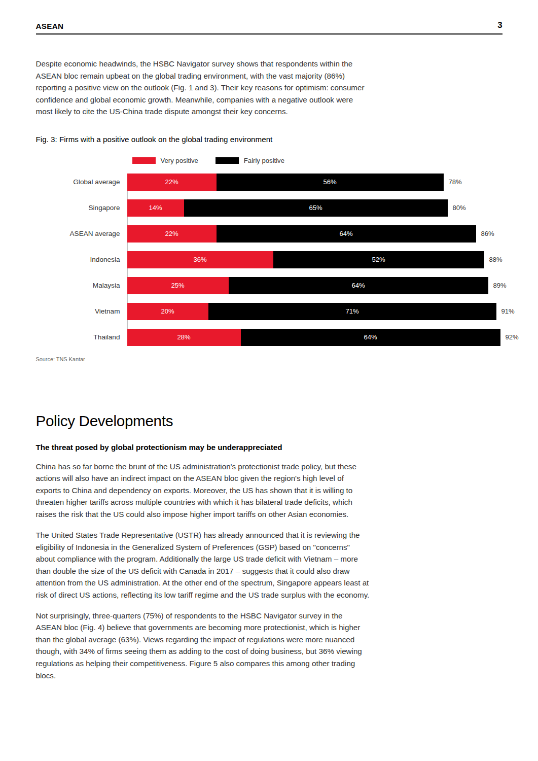ASEAN
3
Despite economic headwinds, the HSBC Navigator survey shows that respondents within the ASEAN bloc remain upbeat on the global trading environment, with the vast majority (86%) reporting a positive view on the outlook (Fig. 1 and 3). Their key reasons for optimism: consumer confidence and global economic growth. Meanwhile, companies with a negative outlook were most likely to cite the US-China trade dispute amongst their key concerns.
Fig. 3: Firms with a positive outlook on the global trading environment
Very positive
Fairly positive
Global average
22%
56%
78%
Singapore
14%
65%
80%
ASEAN average
22%
64%
86%
Indonesia
36%
52%
88%
Malaysia
25%
64%
89%
Vietnam
20%
71%
91%
Thailand
28%
64%
92%
Source: TNS Kantar
Policy Developments
The threat posed by global protectionism may be underappreciated
China has so far borne the brunt of the US administration's protectionist trade policy, but these actions will also have an indirect impact on the ASEAN bloc given the region's high level of exports to China and dependency on exports. Moreover, the US has shown that it is willing to threaten higher tariffs across multiple countries with which it has bilateral trade deficits, which raises the risk that the US could also impose higher import tariffs on other Asian economies.
The United States Trade Representative (USTR) has already announced that it is reviewing the eligibility of Indonesia in the Generalized System of Preferences (GSP) based on "concerns" about compliance with the program. Additionally the large US trade deficit with Vietnam – more than double the size of the US deficit with Canada in 2017 – suggests that it could also draw attention from the US administration. At the other end of the spectrum, Singapore appears least at risk of direct US actions, reflecting its low tariff regime and the US trade surplus with the economy.
Not surprisingly, three-quarters (75%) of respondents to the HSBC Navigator survey in the ASEAN bloc (Fig. 4) believe that governments are becoming more protectionist, which is higher than the global average (63%). Views regarding the impact of regulations were more nuanced though, with 34% of firms seeing them as adding to the cost of doing business, but 36% viewing regulations as helping their competitiveness. Figure 5 also compares this among other trading blocs.